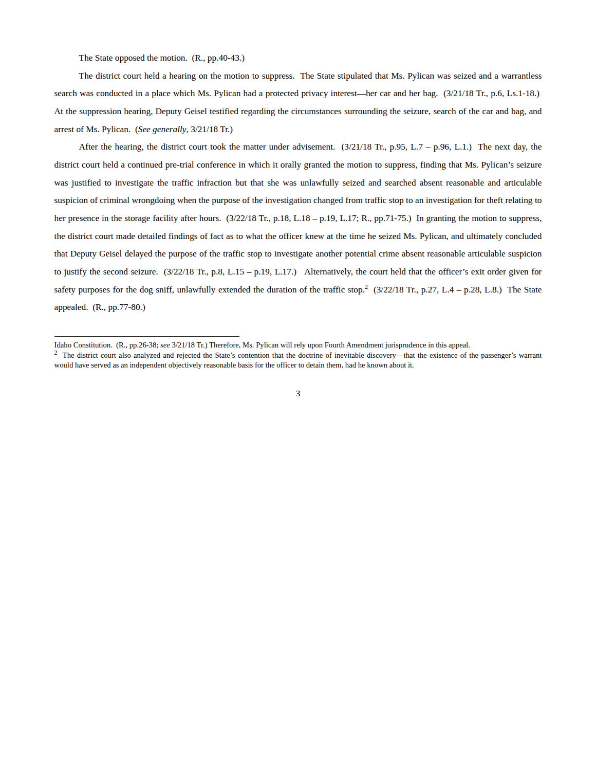The State opposed the motion. (R., pp.40-43.)
The district court held a hearing on the motion to suppress. The State stipulated that Ms. Pylican was seized and a warrantless search was conducted in a place which Ms. Pylican had a protected privacy interest—her car and her bag. (3/21/18 Tr., p.6, Ls.1-18.) At the suppression hearing, Deputy Geisel testified regarding the circumstances surrounding the seizure, search of the car and bag, and arrest of Ms. Pylican. (See generally, 3/21/18 Tr.)
After the hearing, the district court took the matter under advisement. (3/21/18 Tr., p.95, L.7 – p.96, L.1.) The next day, the district court held a continued pre-trial conference in which it orally granted the motion to suppress, finding that Ms. Pylican’s seizure was justified to investigate the traffic infraction but that she was unlawfully seized and searched absent reasonable and articulable suspicion of criminal wrongdoing when the purpose of the investigation changed from traffic stop to an investigation for theft relating to her presence in the storage facility after hours. (3/22/18 Tr., p.18, L.18 – p.19, L.17; R., pp.71-75.) In granting the motion to suppress, the district court made detailed findings of fact as to what the officer knew at the time he seized Ms. Pylican, and ultimately concluded that Deputy Geisel delayed the purpose of the traffic stop to investigate another potential crime absent reasonable articulable suspicion to justify the second seizure. (3/22/18 Tr., p.8, L.15 – p.19, L.17.) Alternatively, the court held that the officer’s exit order given for safety purposes for the dog sniff, unlawfully extended the duration of the traffic stop.2 (3/22/18 Tr., p.27, L.4 – p.28, L.8.) The State appealed. (R., pp.77-80.)
Idaho Constitution. (R., pp.26-38; see 3/21/18 Tr.) Therefore, Ms. Pylican will rely upon Fourth Amendment jurisprudence in this appeal.
2 The district court also analyzed and rejected the State’s contention that the doctrine of inevitable discovery—that the existence of the passenger’s warrant would have served as an independent objectively reasonable basis for the officer to detain them, had he known about it.
3